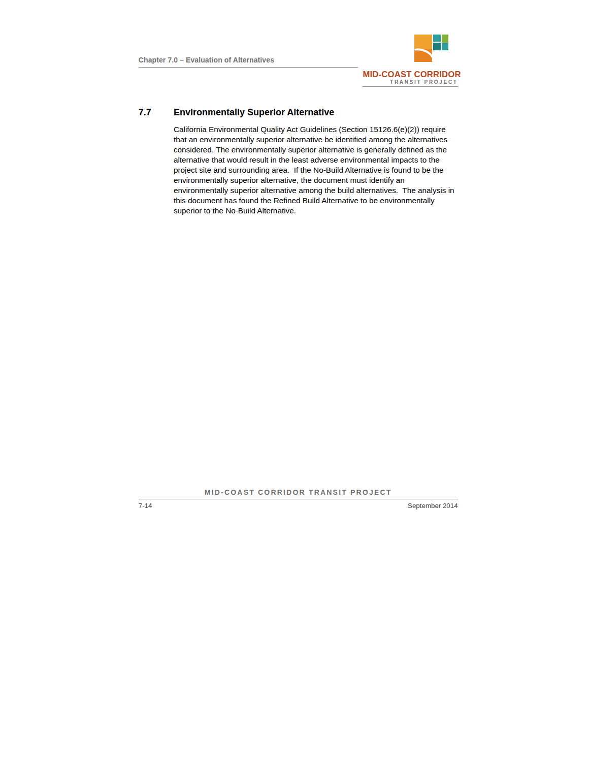Chapter 7.0 – Evaluation of Alternatives
MID-COAST CORRIDOR
TRANSIT PROJECT
7.7 Environmentally Superior Alternative
California Environmental Quality Act Guidelines (Section 15126.6(e)(2)) require that an environmentally superior alternative be identified among the alternatives considered. The environmentally superior alternative is generally defined as the alternative that would result in the least adverse environmental impacts to the project site and surrounding area. If the No-Build Alternative is found to be the environmentally superior alternative, the document must identify an environmentally superior alternative among the build alternatives. The analysis in this document has found the Refined Build Alternative to be environmentally superior to the No-Build Alternative.
MID-COAST CORRIDOR TRANSIT PROJECT
7-14
September 2014